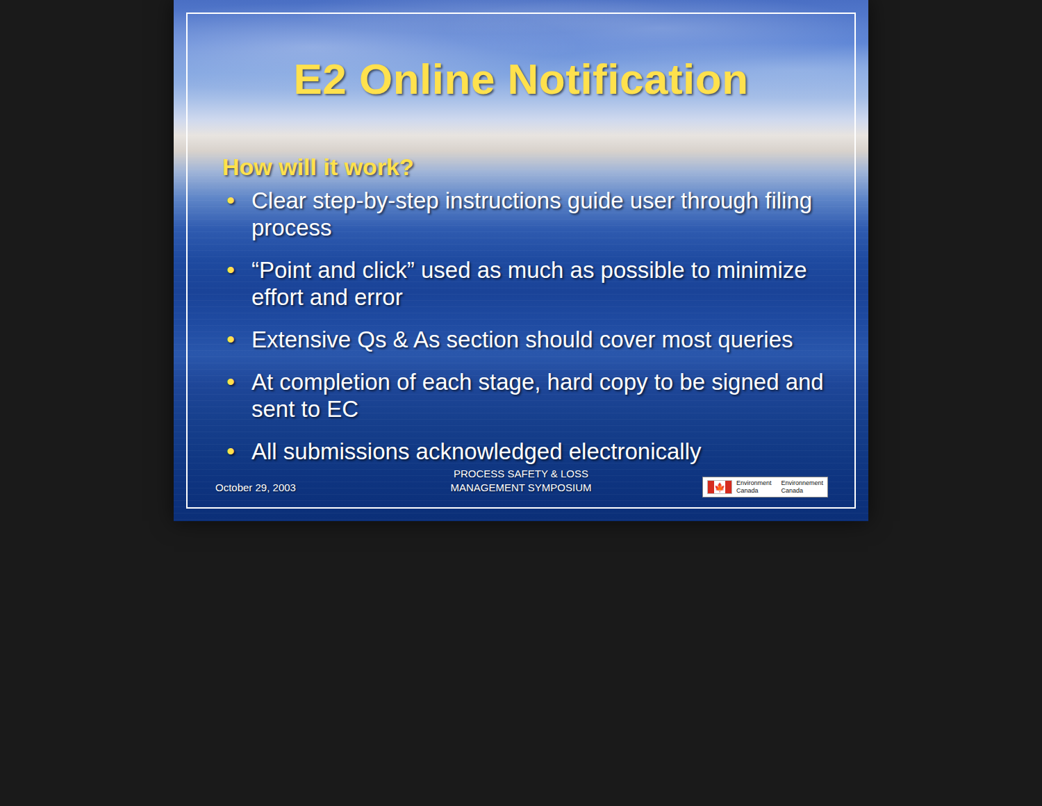E2 Online Notification
How will it work?
Clear step-by-step instructions guide user through filing process
“Point and click” used as much as possible to minimize effort and error
Extensive Qs & As section should cover most queries
At completion of each stage, hard copy to be signed and sent to EC
All submissions acknowledged electronically
October 29, 2003
PROCESS SAFETY & LOSS
MANAGEMENT SYMPOSIUM
🍁
Environment
Canada Environnement
Canada